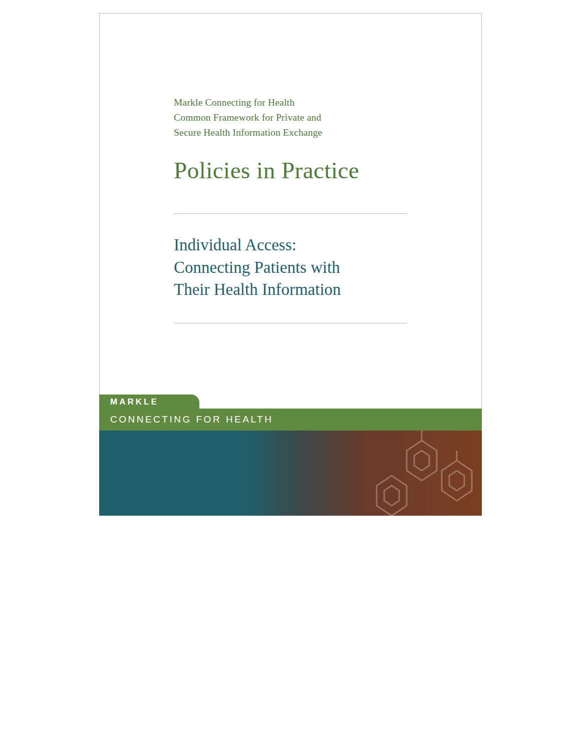Markle Connecting for Health
Common Framework for Private and
Secure Health Information Exchange
Policies in Practice
Individual Access:
Connecting Patients with
Their Health Information
MARKLE
CONNECTING FOR HEALTH